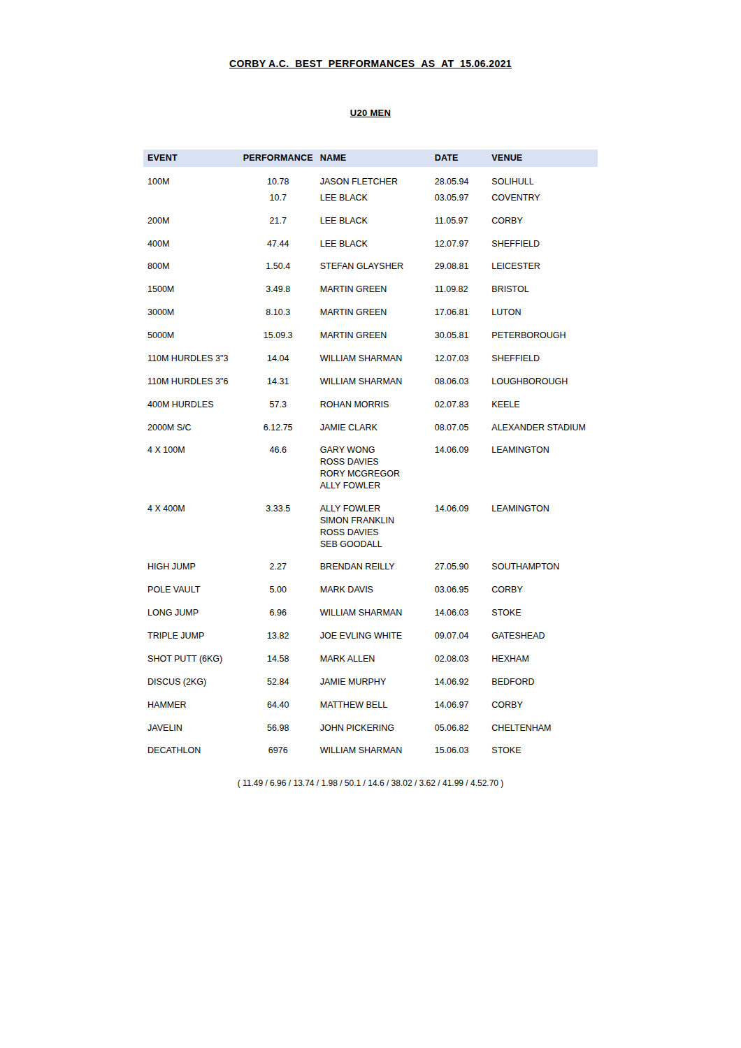CORBY A.C. BEST PERFORMANCES AS AT 15.06.2021
U20 MEN
| EVENT | PERFORMANCE | NAME | DATE | VENUE |
| --- | --- | --- | --- | --- |
| 100M | 10.78 | JASON FLETCHER | 28.05.94 | SOLIHULL |
| | 10.7 | LEE BLACK | 03.05.97 | COVENTRY |
| 200M | 21.7 | LEE BLACK | 11.05.97 | CORBY |
| 400M | 47.44 | LEE BLACK | 12.07.97 | SHEFFIELD |
| 800M | 1.50.4 | STEFAN GLAYSHER | 29.08.81 | LEICESTER |
| 1500M | 3.49.8 | MARTIN GREEN | 11.09.82 | BRISTOL |
| 3000M | 8.10.3 | MARTIN GREEN | 17.06.81 | LUTON |
| 5000M | 15.09.3 | MARTIN GREEN | 30.05.81 | PETERBOROUGH |
| 110M HURDLES 3"3 | 14.04 | WILLIAM SHARMAN | 12.07.03 | SHEFFIELD |
| 110M HURDLES 3"6 | 14.31 | WILLIAM SHARMAN | 08.06.03 | LOUGHBOROUGH |
| 400M HURDLES | 57.3 | ROHAN MORRIS | 02.07.83 | KEELE |
| 2000M S/C | 6.12.75 | JAMIE CLARK | 08.07.05 | ALEXANDER STADIUM |
| 4 X 100M | 46.6 | GARY WONG ROSS DAVIES RORY MCGREGOR ALLY FOWLER | 14.06.09 | LEAMINGTON |
| 4 X 400M | 3.33.5 | ALLY FOWLER SIMON FRANKLIN ROSS DAVIES SEB GOODALL | 14.06.09 | LEAMINGTON |
| HIGH JUMP | 2.27 | BRENDAN REILLY | 27.05.90 | SOUTHAMPTON |
| POLE VAULT | 5.00 | MARK DAVIS | 03.06.95 | CORBY |
| LONG JUMP | 6.96 | WILLIAM SHARMAN | 14.06.03 | STOKE |
| TRIPLE JUMP | 13.82 | JOE EVLING WHITE | 09.07.04 | GATESHEAD |
| SHOT PUTT (6KG) | 14.58 | MARK ALLEN | 02.08.03 | HEXHAM |
| DISCUS (2KG) | 52.84 | JAMIE MURPHY | 14.06.92 | BEDFORD |
| HAMMER | 64.40 | MATTHEW BELL | 14.06.97 | CORBY |
| JAVELIN | 56.98 | JOHN PICKERING | 05.06.82 | CHELTENHAM |
| DECATHLON | 6976 | WILLIAM SHARMAN | 15.06.03 | STOKE |
( 11.49 / 6.96 / 13.74 / 1.98 / 50.1 / 14.6 / 38.02 / 3.62 / 41.99 / 4.52.70 )